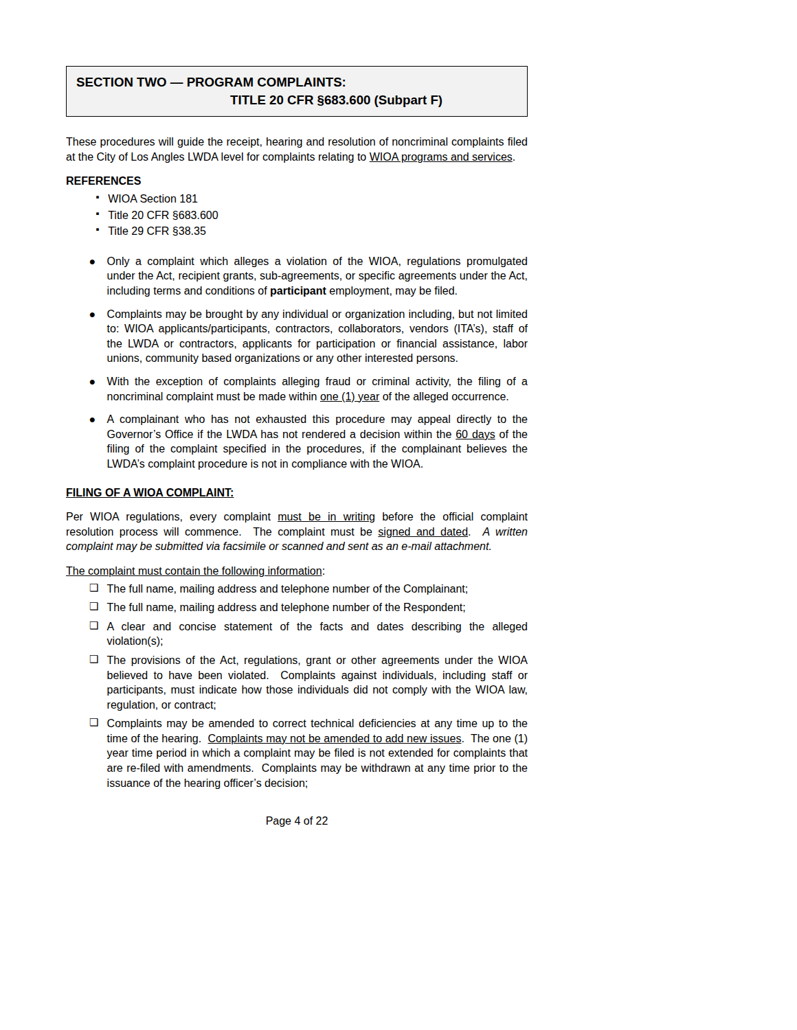SECTION TWO — PROGRAM COMPLAINTS: TITLE 20 CFR §683.600 (Subpart F)
These procedures will guide the receipt, hearing and resolution of noncriminal complaints filed at the City of Los Angles LWDA level for complaints relating to WIOA programs and services.
REFERENCES
WIOA Section 181
Title 20 CFR §683.600
Title 29 CFR §38.35
Only a complaint which alleges a violation of the WIOA, regulations promulgated under the Act, recipient grants, sub-agreements, or specific agreements under the Act, including terms and conditions of participant employment, may be filed.
Complaints may be brought by any individual or organization including, but not limited to: WIOA applicants/participants, contractors, collaborators, vendors (ITA’s), staff of the LWDA or contractors, applicants for participation or financial assistance, labor unions, community based organizations or any other interested persons.
With the exception of complaints alleging fraud or criminal activity, the filing of a noncriminal complaint must be made within one (1) year of the alleged occurrence.
A complainant who has not exhausted this procedure may appeal directly to the Governor’s Office if the LWDA has not rendered a decision within the 60 days of the filing of the complaint specified in the procedures, if the complainant believes the LWDA’s complaint procedure is not in compliance with the WIOA.
FILING OF A WIOA COMPLAINT:
Per WIOA regulations, every complaint must be in writing before the official complaint resolution process will commence. The complaint must be signed and dated. A written complaint may be submitted via facsimile or scanned and sent as an e-mail attachment.
The complaint must contain the following information:
The full name, mailing address and telephone number of the Complainant;
The full name, mailing address and telephone number of the Respondent;
A clear and concise statement of the facts and dates describing the alleged violation(s);
The provisions of the Act, regulations, grant or other agreements under the WIOA believed to have been violated. Complaints against individuals, including staff or participants, must indicate how those individuals did not comply with the WIOA law, regulation, or contract;
Complaints may be amended to correct technical deficiencies at any time up to the time of the hearing. Complaints may not be amended to add new issues. The one (1) year time period in which a complaint may be filed is not extended for complaints that are re-filed with amendments. Complaints may be withdrawn at any time prior to the issuance of the hearing officer’s decision;
Page 4 of 22